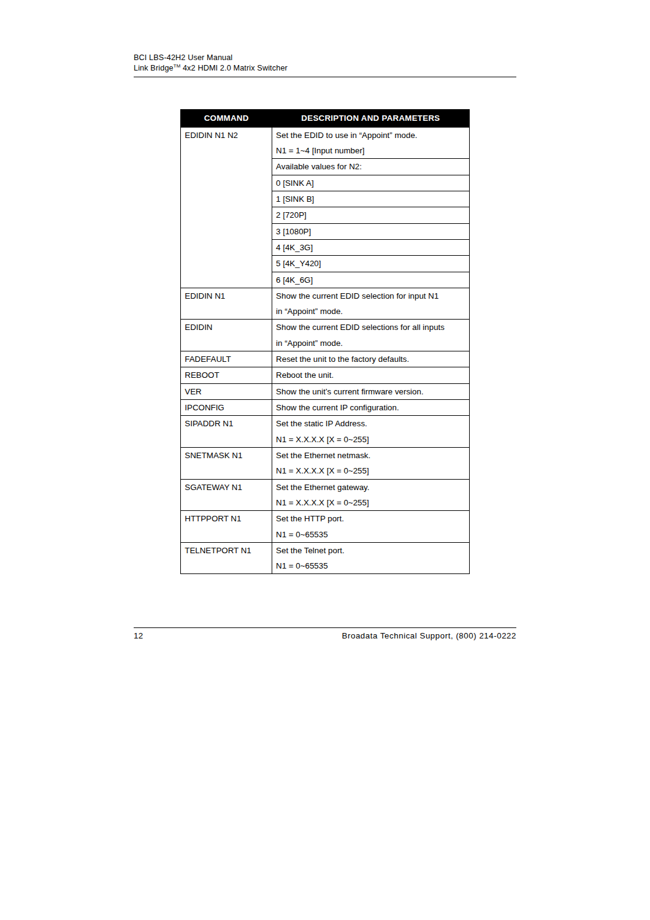BCI LBS-42H2 User Manual
Link BridgeTM 4x2 HDMI 2.0 Matrix Switcher
| COMMAND | DESCRIPTION AND PARAMETERS |
| --- | --- |
| EDIDIN N1 N2 | Set the EDID to use in “Appoint” mode. |
| | N1 = 1~4 [Input number] |
| | Available values for N2: |
| | 0 [SINK A] |
| | 1 [SINK B] |
| | 2 [720P] |
| | 3 [1080P] |
| | 4 [4K_3G] |
| | 5 [4K_Y420] |
| | 6 [4K_6G] |
| EDIDIN N1 | Show the current EDID selection for input N1 |
| | in “Appoint” mode. |
| EDIDIN | Show the current EDID selections for all inputs |
| | in “Appoint” mode. |
| FADEFAULT | Reset the unit to the factory defaults. |
| REBOOT | Reboot the unit. |
| VER | Show the unit’s current firmware version. |
| IPCONFIG | Show the current IP configuration. |
| SIPADDR N1 | Set the static IP Address. |
| | N1 = X.X.X.X [X = 0~255] |
| SNETMASK N1 | Set the Ethernet netmask. |
| | N1 = X.X.X.X [X = 0~255] |
| SGATEWAY N1 | Set the Ethernet gateway. |
| | N1 = X.X.X.X [X = 0~255] |
| HTTPPORT N1 | Set the HTTP port. |
| | N1 = 0~65535 |
| TELNETPORT N1 | Set the Telnet port. |
| | N1 = 0~65535 |
12 Broadata Technical Support, (800) 214-0222